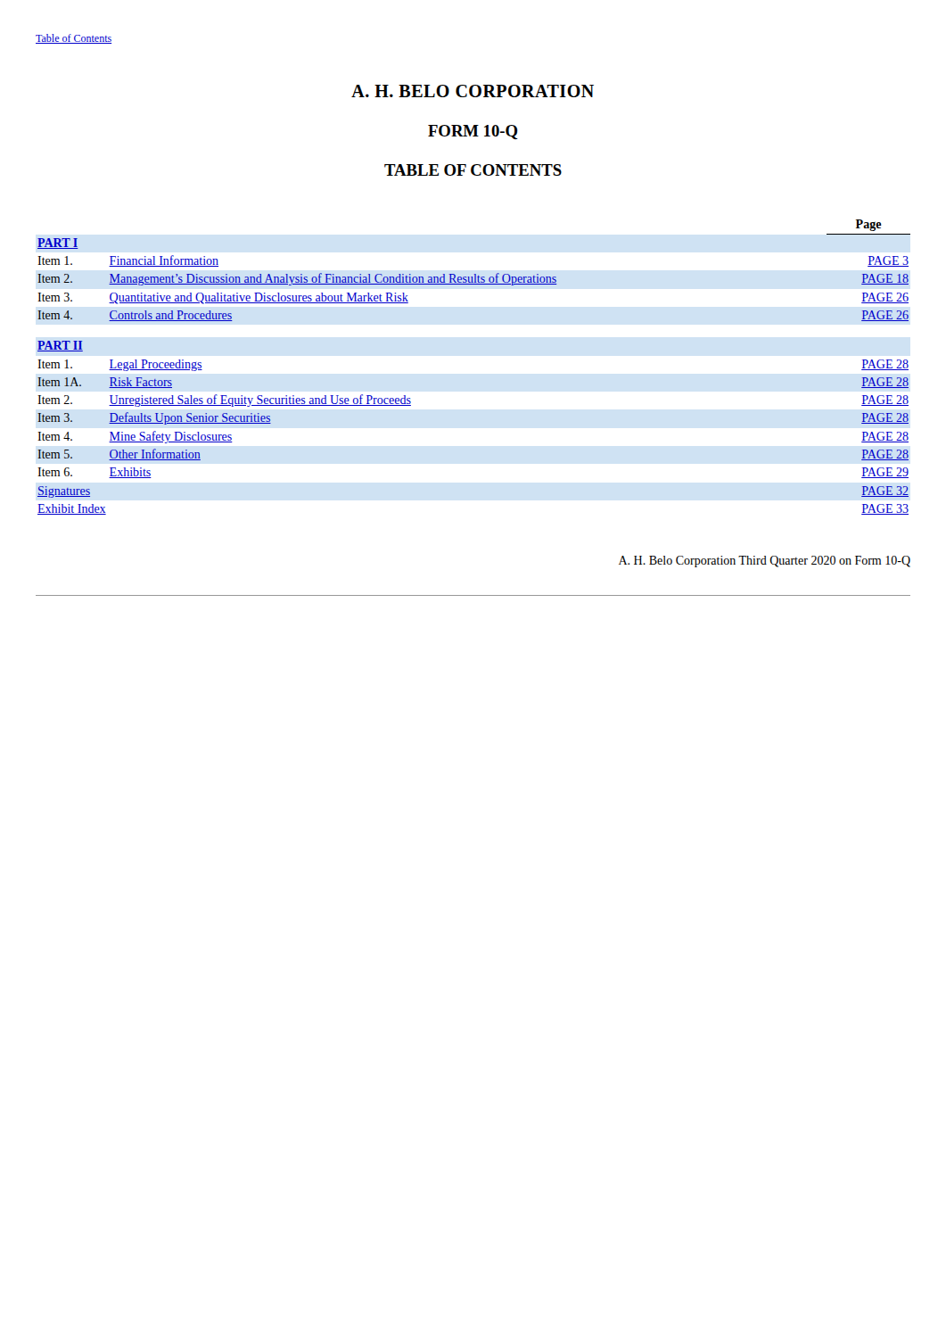Table of Contents
A. H. BELO CORPORATION
FORM 10-Q
TABLE OF CONTENTS
| | | Page |
| PART I | |
| Item 1. | Financial Information | PAGE 3 |
| Item 2. | Management’s Discussion and Analysis of Financial Condition and Results of Operations | PAGE 18 |
| Item 3. | Quantitative and Qualitative Disclosures about Market Risk | PAGE 26 |
| Item 4. | Controls and Procedures | PAGE 26 |
| PART II | |
| Item 1. | Legal Proceedings | PAGE 28 |
| Item 1A. | Risk Factors | PAGE 28 |
| Item 2. | Unregistered Sales of Equity Securities and Use of Proceeds | PAGE 28 |
| Item 3. | Defaults Upon Senior Securities | PAGE 28 |
| Item 4. | Mine Safety Disclosures | PAGE 28 |
| Item 5. | Other Information | PAGE 28 |
| Item 6. | Exhibits | PAGE 29 |
| Signatures | | PAGE 32 |
| Exhibit Index | | PAGE 33 |
A. H. Belo Corporation Third Quarter 2020 on Form 10-Q